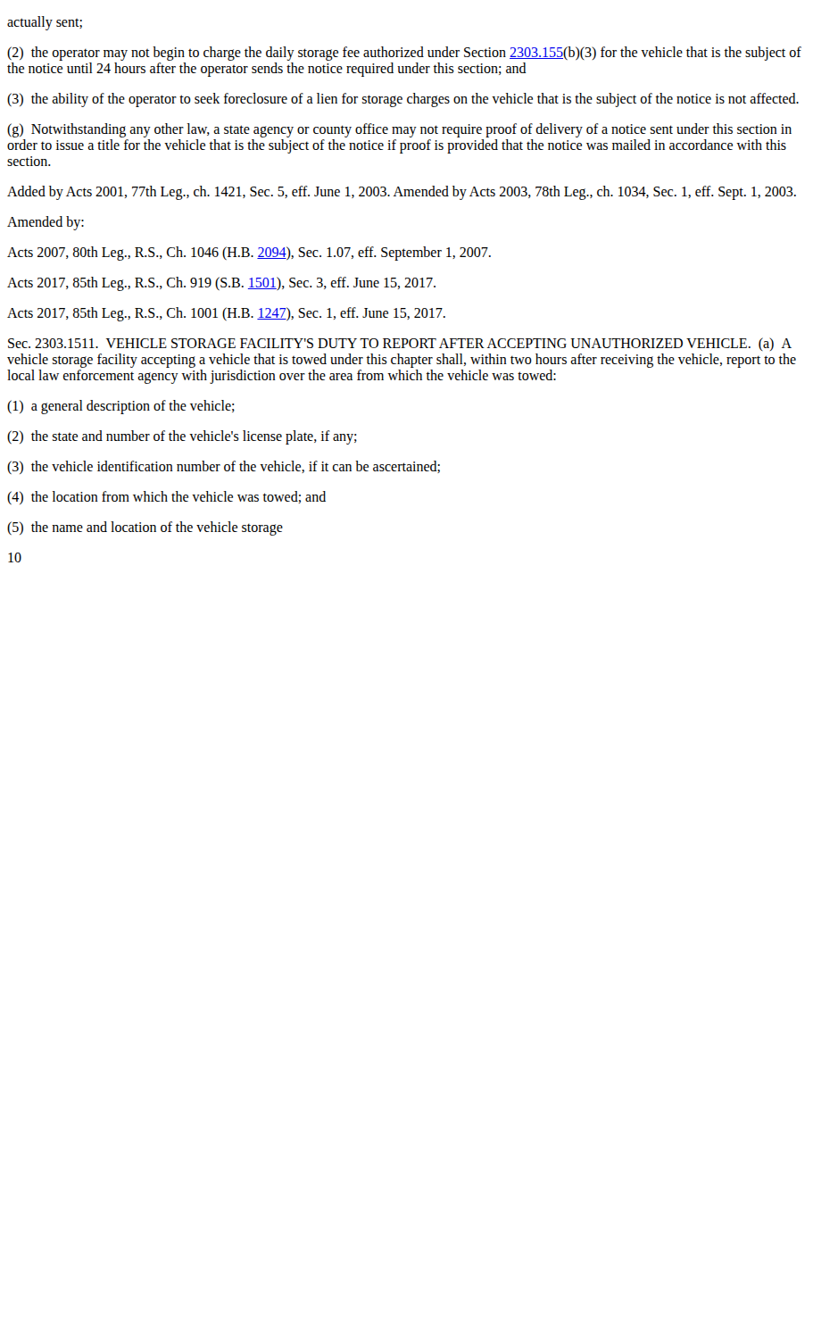actually sent;
(2) the operator may not begin to charge the daily storage fee authorized under Section 2303.155(b)(3) for the vehicle that is the subject of the notice until 24 hours after the operator sends the notice required under this section; and
(3) the ability of the operator to seek foreclosure of a lien for storage charges on the vehicle that is the subject of the notice is not affected.
(g) Notwithstanding any other law, a state agency or county office may not require proof of delivery of a notice sent under this section in order to issue a title for the vehicle that is the subject of the notice if proof is provided that the notice was mailed in accordance with this section.
Added by Acts 2001, 77th Leg., ch. 1421, Sec. 5, eff. June 1, 2003. Amended by Acts 2003, 78th Leg., ch. 1034, Sec. 1, eff. Sept. 1, 2003.
Amended by:
Acts 2007, 80th Leg., R.S., Ch. 1046 (H.B. 2094), Sec. 1.07, eff. September 1, 2007.
Acts 2017, 85th Leg., R.S., Ch. 919 (S.B. 1501), Sec. 3, eff. June 15, 2017.
Acts 2017, 85th Leg., R.S., Ch. 1001 (H.B. 1247), Sec. 1, eff. June 15, 2017.
Sec. 2303.1511. VEHICLE STORAGE FACILITY'S DUTY TO REPORT AFTER ACCEPTING UNAUTHORIZED VEHICLE. (a) A vehicle storage facility accepting a vehicle that is towed under this chapter shall, within two hours after receiving the vehicle, report to the local law enforcement agency with jurisdiction over the area from which the vehicle was towed:
(1) a general description of the vehicle;
(2) the state and number of the vehicle's license plate, if any;
(3) the vehicle identification number of the vehicle, if it can be ascertained;
(4) the location from which the vehicle was towed; and
(5) the name and location of the vehicle storage
10